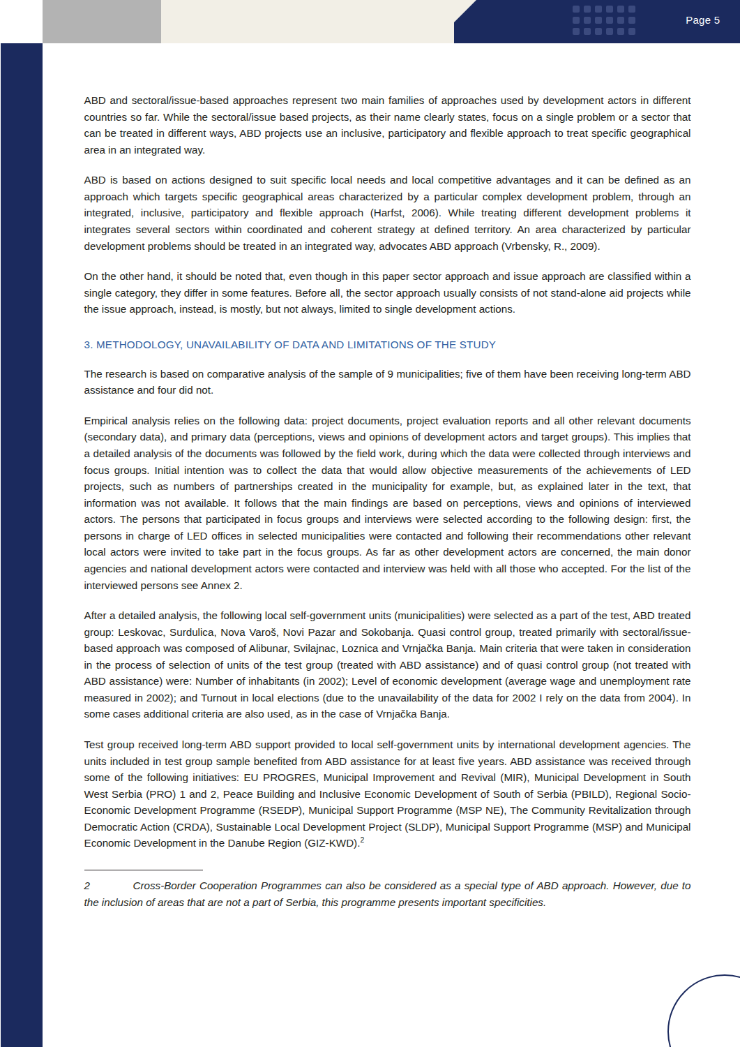Page 5
ABD and sectoral/issue-based approaches represent two main families of approaches used by development actors in different countries so far. While the sectoral/issue based projects, as their name clearly states, focus on a single problem or a sector that can be treated in different ways, ABD projects use an inclusive, participatory and flexible approach to treat specific geographical area in an integrated way.
ABD is based on actions designed to suit specific local needs and local competitive advantages and it can be defined as an approach which targets specific geographical areas characterized by a particular complex development problem, through an integrated, inclusive, participatory and flexible approach (Harfst, 2006). While treating different development problems it integrates several sectors within coordinated and coherent strategy at defined territory. An area characterized by particular development problems should be treated in an integrated way, advocates ABD approach (Vrbensky, R., 2009).
On the other hand, it should be noted that, even though in this paper sector approach and issue approach are classified within a single category, they differ in some features. Before all, the sector approach usually consists of not stand-alone aid projects while the issue approach, instead, is mostly, but not always, limited to single development actions.
3. METHODOLOGY, UNAVAILABILITY OF DATA AND LIMITATIONS OF THE STUDY
The research is based on comparative analysis of the sample of 9 municipalities; five of them have been receiving long-term ABD assistance and four did not.
Empirical analysis relies on the following data: project documents, project evaluation reports and all other relevant documents (secondary data), and primary data (perceptions, views and opinions of development actors and target groups). This implies that a detailed analysis of the documents was followed by the field work, during which the data were collected through interviews and focus groups. Initial intention was to collect the data that would allow objective measurements of the achievements of LED projects, such as numbers of partnerships created in the municipality for example, but, as explained later in the text, that information was not available. It follows that the main findings are based on perceptions, views and opinions of interviewed actors. The persons that participated in focus groups and interviews were selected according to the following design: first, the persons in charge of LED offices in selected municipalities were contacted and following their recommendations other relevant local actors were invited to take part in the focus groups. As far as other development actors are concerned, the main donor agencies and national development actors were contacted and interview was held with all those who accepted. For the list of the interviewed persons see Annex 2.
After a detailed analysis, the following local self-government units (municipalities) were selected as a part of the test, ABD treated group: Leskovac, Surdulica, Nova Varoš, Novi Pazar and Sokobanja. Quasi control group, treated primarily with sectoral/issue-based approach was composed of Alibunar, Svilajnac, Loznica and Vrnjačka Banja. Main criteria that were taken in consideration in the process of selection of units of the test group (treated with ABD assistance) and of quasi control group (not treated with ABD assistance) were: Number of inhabitants (in 2002); Level of economic development (average wage and unemployment rate measured in 2002); and Turnout in local elections (due to the unavailability of the data for 2002 I rely on the data from 2004). In some cases additional criteria are also used, as in the case of Vrnjačka Banja.
Test group received long-term ABD support provided to local self-government units by international development agencies. The units included in test group sample benefited from ABD assistance for at least five years. ABD assistance was received through some of the following initiatives: EU PROGRES, Municipal Improvement and Revival (MIR), Municipal Development in South West Serbia (PRO) 1 and 2, Peace Building and Inclusive Economic Development of South of Serbia (PBILD), Regional Socio-Economic Development Programme (RSEDP), Municipal Support Programme (MSP NE), The Community Revitalization through Democratic Action (CRDA), Sustainable Local Development Project (SLDP), Municipal Support Programme (MSP) and Municipal Economic Development in the Danube Region (GIZ-KWD).2
2 Cross-Border Cooperation Programmes can also be considered as a special type of ABD approach. However, due to the inclusion of areas that are not a part of Serbia, this programme presents important specificities.